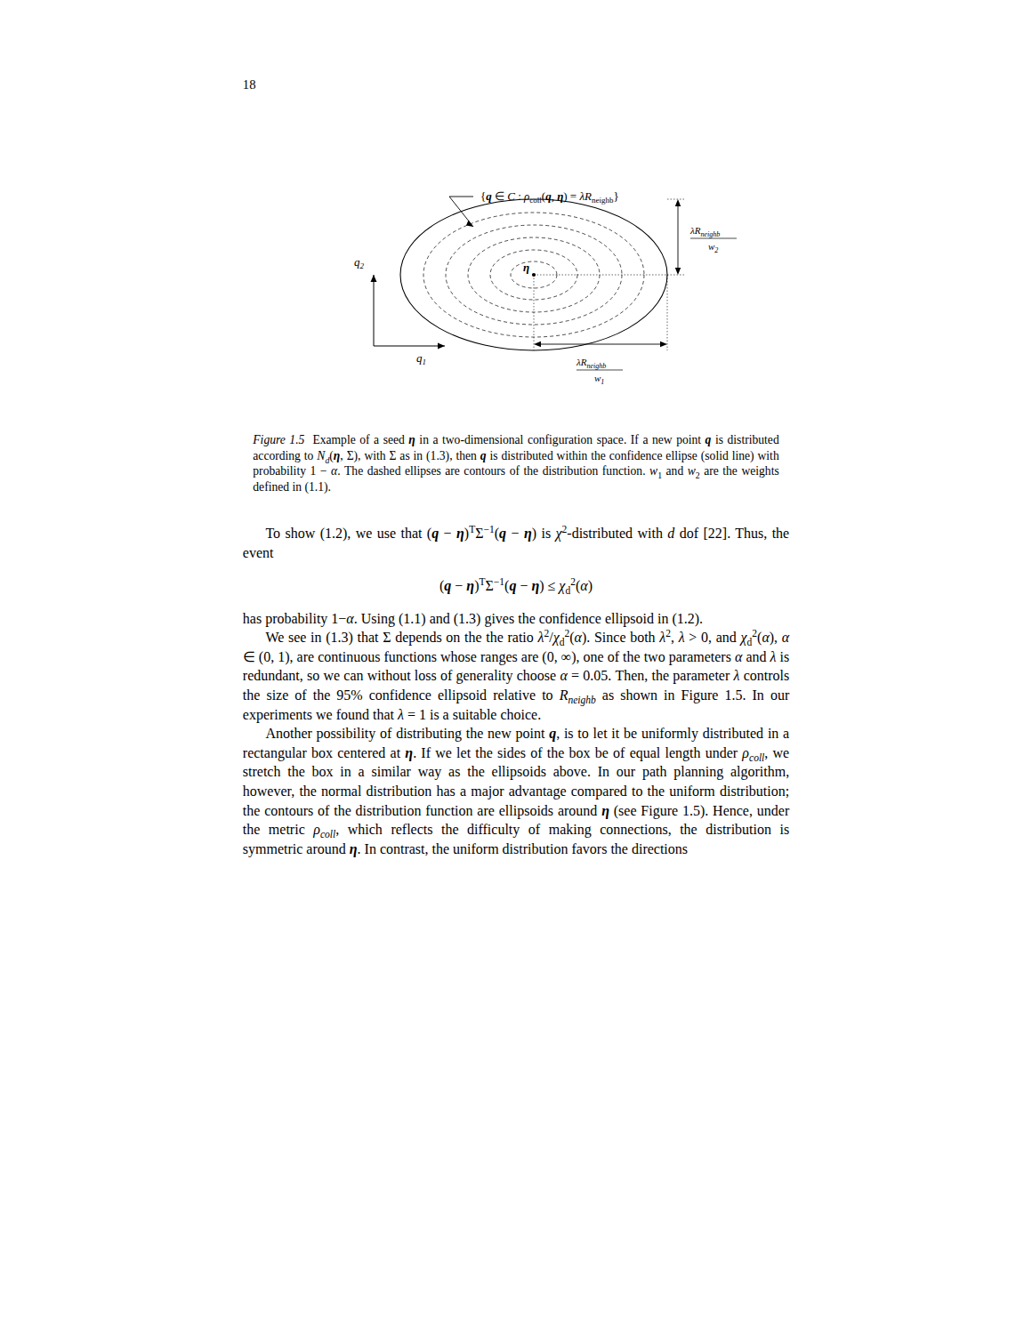18
η {q ∈ C : ρcoll(q, η) = λRneighb} q1 q2 λRneighb w2 λRneighb w1
Figure 1.5 Example of a seed η in a two-dimensional configuration space. If a new point q is distributed according to Nd(η, Σ), with Σ as in (1.3), then q is distributed within the confidence ellipse (solid line) with probability 1 − α. The dashed ellipses are contours of the distribution function. w1 and w2 are the weights defined in (1.1).
To show (1.2), we use that (q − η)TΣ−1(q − η) is χ2-distributed with d dof [22]. Thus, the event
(q − η)TΣ−1(q − η) ≤ χd2(α)
has probability 1−α. Using (1.1) and (1.3) gives the confidence ellipsoid in (1.2).
We see in (1.3) that Σ depends on the the ratio λ2/χd2(α). Since both λ2, λ > 0, and χd2(α), α ∈ (0, 1), are continuous functions whose ranges are (0, ∞), one of the two parameters α and λ is redundant, so we can without loss of generality choose α = 0.05. Then, the parameter λ controls the size of the 95% confidence ellipsoid relative to Rneighb as shown in Figure 1.5. In our experiments we found that λ = 1 is a suitable choice.
Another possibility of distributing the new point q, is to let it be uniformly distributed in a rectangular box centered at η. If we let the sides of the box be of equal length under ρcoll, we stretch the box in a similar way as the ellipsoids above. In our path planning algorithm, however, the normal distribution has a major advantage compared to the uniform distribution; the contours of the distribution function are ellipsoids around η (see Figure 1.5). Hence, under the metric ρcoll, which reflects the difficulty of making connections, the distribution is symmetric around η. In contrast, the uniform distribution favors the directions